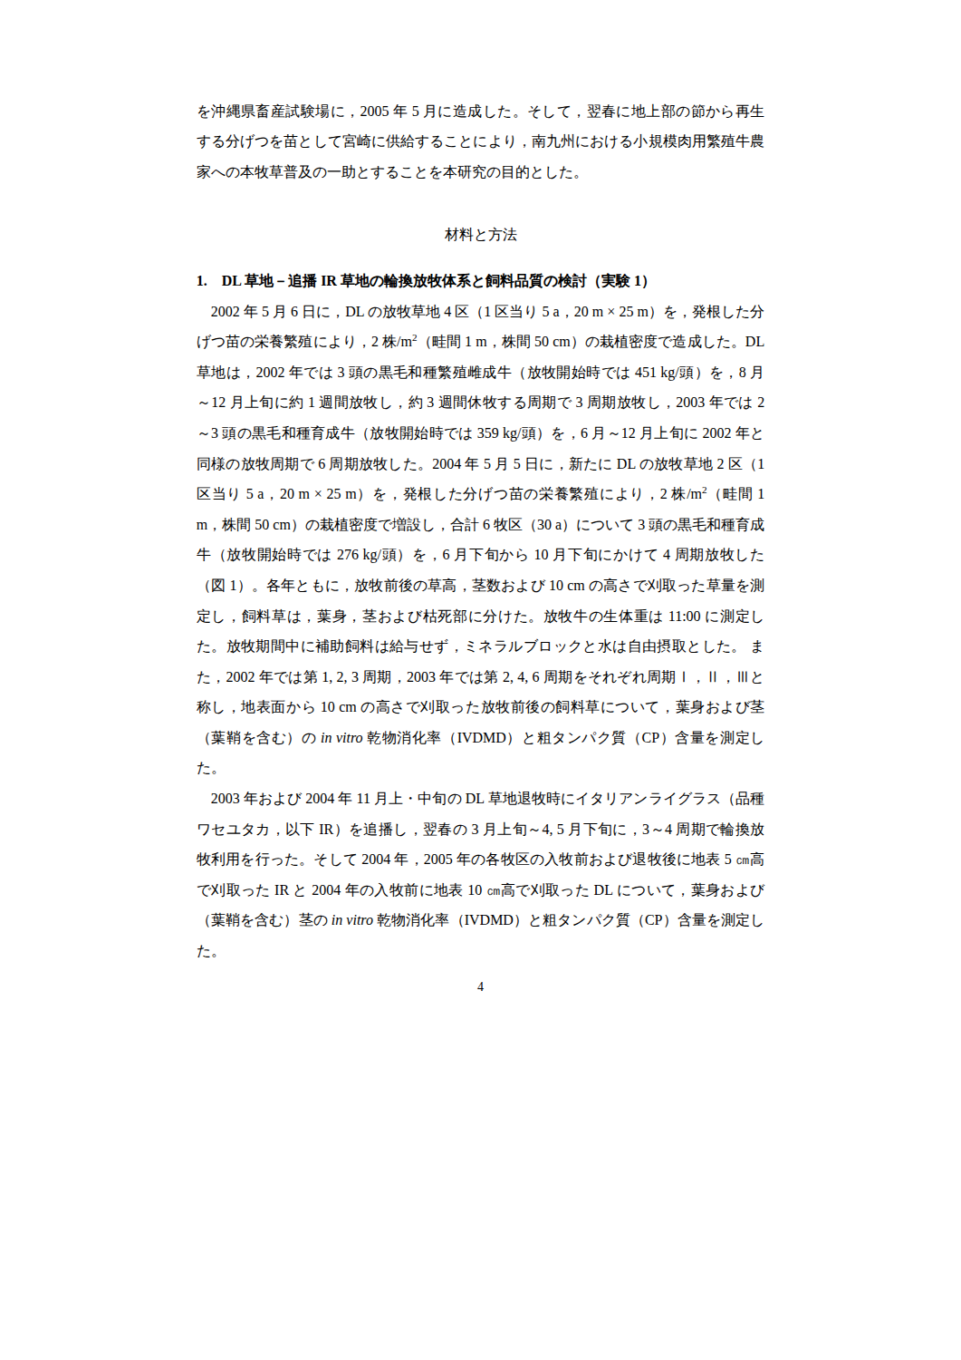を沖縄県畜産試験場に，2005 年 5 月に造成した。そして，翌春に地上部の節から再生する分げつを苗として宮崎に供給することにより，南九州における小規模肉用繁殖牛農家への本牧草普及の一助とすることを本研究の目的とした。
材料と方法
1.　DL 草地－追播 IR 草地の輪換放牧体系と飼料品質の検討（実験 1）
2002 年 5 月 6 日に，DL の放牧草地 4 区（1 区当り 5 a，20 m × 25 m）を，発根した分げつ苗の栄養繁殖により，2 株/m2（畦間 1 m，株間 50 cm）の栽植密度で造成した。DL 草地は，2002 年では 3 頭の黒毛和種繁殖雌成牛（放牧開始時では 451 kg/頭）を，8 月～12 月上旬に約 1 週間放牧し，約 3 週間休牧する周期で 3 周期放牧し，2003 年では 2～3 頭の黒毛和種育成牛（放牧開始時では 359 kg/頭）を，6 月～12 月上旬に 2002 年と同様の放牧周期で 6 周期放牧した。2004 年 5 月 5 日に，新たに DL の放牧草地 2 区（1 区当り 5 a，20 m × 25 m）を，発根した分げつ苗の栄養繁殖により，2 株/m2（畦間 1 m，株間 50 cm）の栽植密度で増設し，合計 6 牧区（30 a）について 3 頭の黒毛和種育成牛（放牧開始時では 276 kg/頭）を，6 月下旬から 10 月下旬にかけて 4 周期放牧した（図 1）。各年ともに，放牧前後の草高，茎数および 10 cm の高さで刈取った草量を測定し，飼料草は，葉身，茎および枯死部に分けた。放牧牛の生体重は 11:00 に測定した。放牧期間中に補助飼料は給与せず，ミネラルブロックと水は自由摂取とした。 また，2002 年では第 1, 2, 3 周期，2003 年では第 2, 4, 6 周期をそれぞれ周期Ⅰ，Ⅱ，Ⅲと称し，地表面から 10 cm の高さで刈取った放牧前後の飼料草について，葉身および茎（葉鞘を含む）の in vitro 乾物消化率（IVDMD）と粗タンパク質（CP）含量を測定した。
2003 年および 2004 年 11 月上・中旬の DL 草地退牧時にイタリアンライグラス（品種ワセユタカ，以下 IR）を追播し，翌春の 3 月上旬～4, 5 月下旬に，3～4 周期で輪換放牧利用を行った。そして 2004 年，2005 年の各牧区の入牧前および退牧後に地表 5 ㎝高で刈取った IR と 2004 年の入牧前に地表 10 ㎝高で刈取った DL について，葉身および（葉鞘を含む）茎の in vitro 乾物消化率（IVDMD）と粗タンパク質（CP）含量を測定した。
4